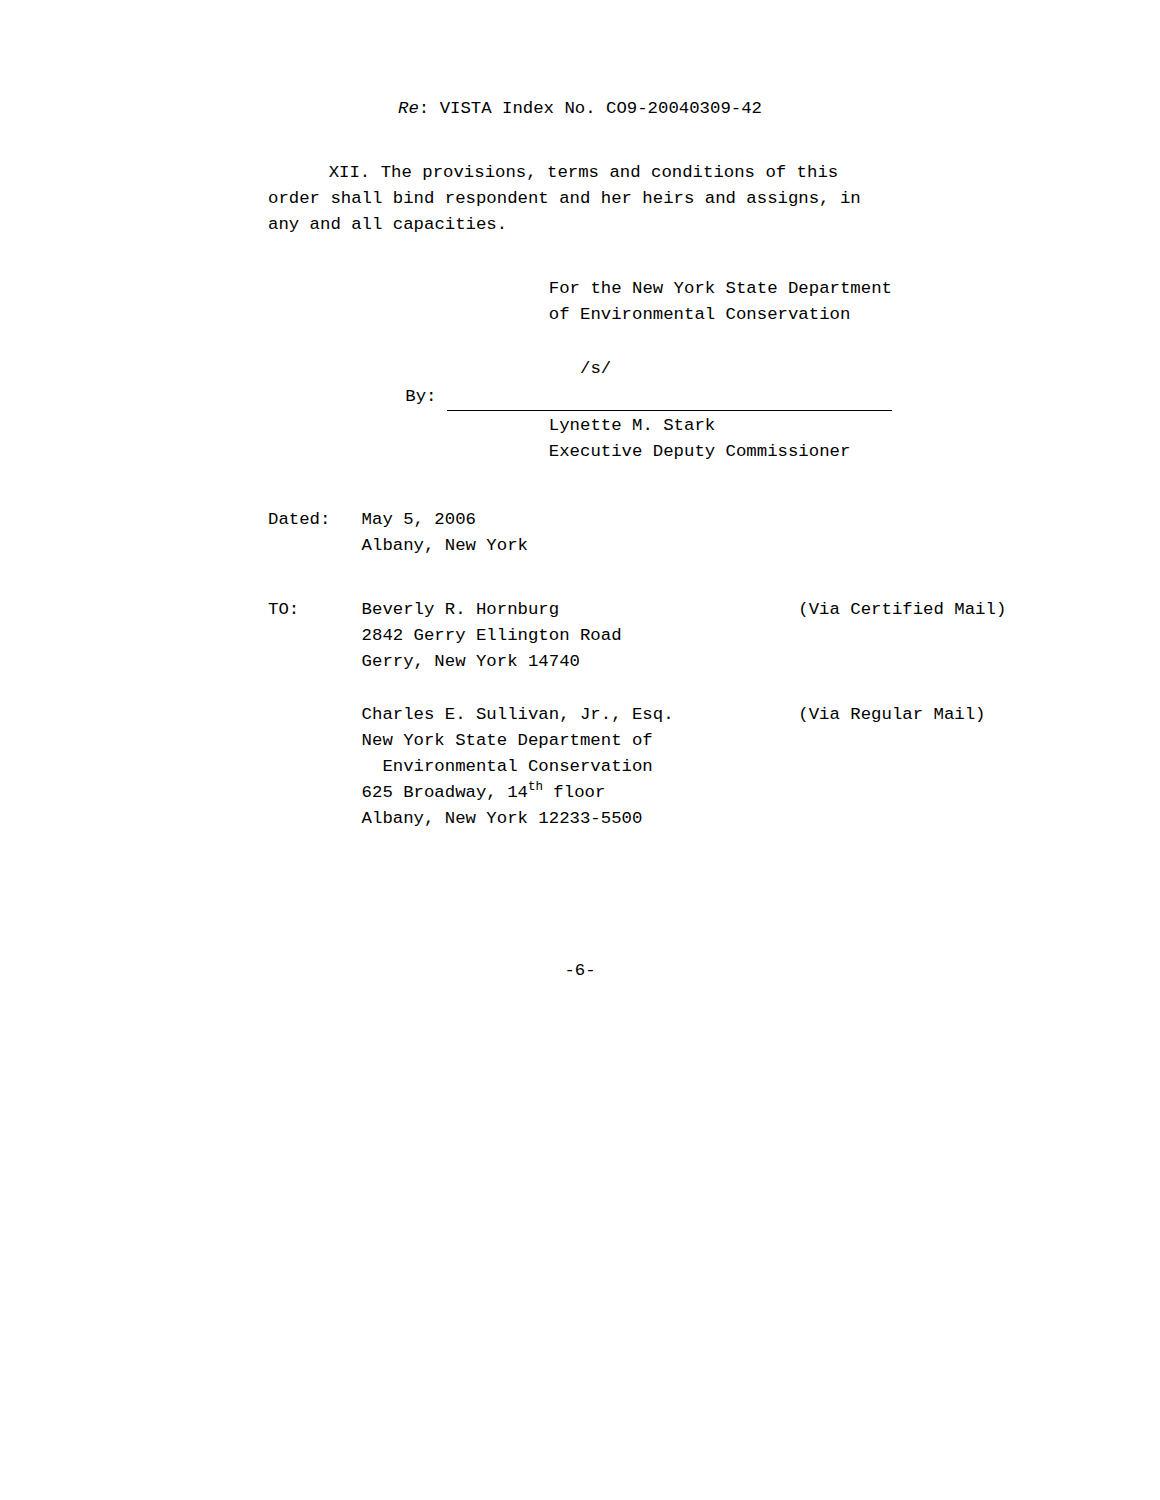Re: VISTA Index No. CO9-20040309-42
XII. The provisions, terms and conditions of this order shall bind respondent and her heirs and assigns, in any and all capacities.
For the New York State Department
of Environmental Conservation
/s/
By:
Lynette M. Stark
Executive Deputy Commissioner
Dated:
May 5, 2006
Albany, New York
TO:
Beverly R. Hornburg
(Via Certified Mail)
2842 Gerry Ellington Road
Gerry, New York 14740
Charles E. Sullivan, Jr., Esq.
(Via Regular Mail)
New York State Department of
Environmental Conservation
625 Broadway, 14th floor
Albany, New York 12233-5500
-6-